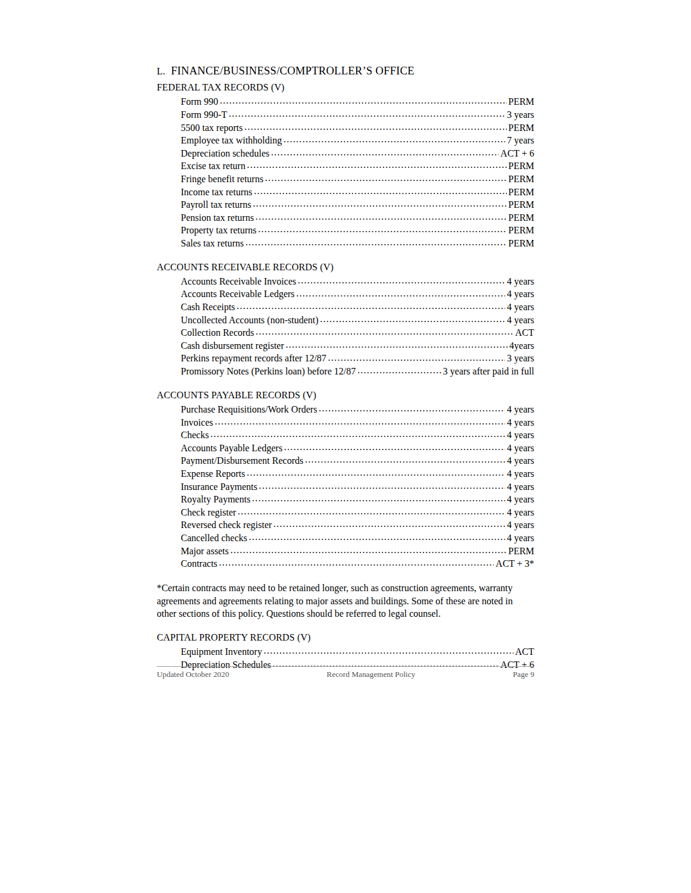L. FINANCE/BUSINESS/COMPTROLLER’S OFFICE
FEDERAL TAX RECORDS (V)
Form 990
..................................................................................................................................
PERM
Form 990-T
.......................................................................................................................
3 years
5500 tax reports
.....................................................................................................................
PERM
Employee tax withholding
.....................................................................................................
7 years
Depreciation schedules
.........................................................................................................
ACT + 6
Excise tax return
...................................................................................................................
PERM
Fringe benefit returns
...........................................................................................................
PERM
Income tax returns
................................................................................................................
PERM
Payroll tax returns
................................................................................................................
PERM
Pension tax returns
...............................................................................................................
PERM
Property tax returns
..............................................................................................................
PERM
Sales tax returns
...................................................................................................................
PERM
ACCOUNTS RECEIVABLE RECORDS (V)
Accounts Receivable Invoices
.............................................................................................
4 years
Accounts Receivable Ledgers
.............................................................................................
4 years
Cash Receipts
.......................................................................................................................
4 years
Uncollected Accounts (non-student)
...................................................................................
4 years
Collection Records
................................................................................................................
ACT
Cash disbursement register
...................................................................................................
4years
Perkins repayment records after 12/87
................................................................................
3 years
Promissory Notes (Perkins loan) before 12/87
..........................................
3 years after paid in full
ACCOUNTS PAYABLE RECORDS (V)
Purchase Requisitions/Work Orders
..................................................................................
4 years
Invoices
................................................................................................................................
4 years
Checks
..................................................................................................................................
4 years
Accounts Payable Ledgers
....................................................................................................
4 years
Payment/Disbursement Records
.........................................................................................
4 years
Expense Reports
...................................................................................................................
4 years
Insurance Payments
..............................................................................................................
4 years
Royalty Payments
.................................................................................................................
4 years
Check register
.......................................................................................................................
4 years
Reversed check register
........................................................................................................
4 years
Cancelled checks
..................................................................................................................
4 years
Major assets
.........................................................................................................................
PERM
Contracts
..............................................................................................................................
ACT + 3*
*Certain contracts may need to be retained longer, such as construction agreements, warranty agreements and agreements relating to major assets and buildings. Some of these are noted in other sections of this policy. Questions should be referred to legal counsel.
CAPITAL PROPERTY RECORDS (V)
Equipment Inventory
...........................................................................................................
ACT
Depreciation Schedules
.......................................................................................................
ACT + 6
Updated October 2020 Record Management Policy Page 9